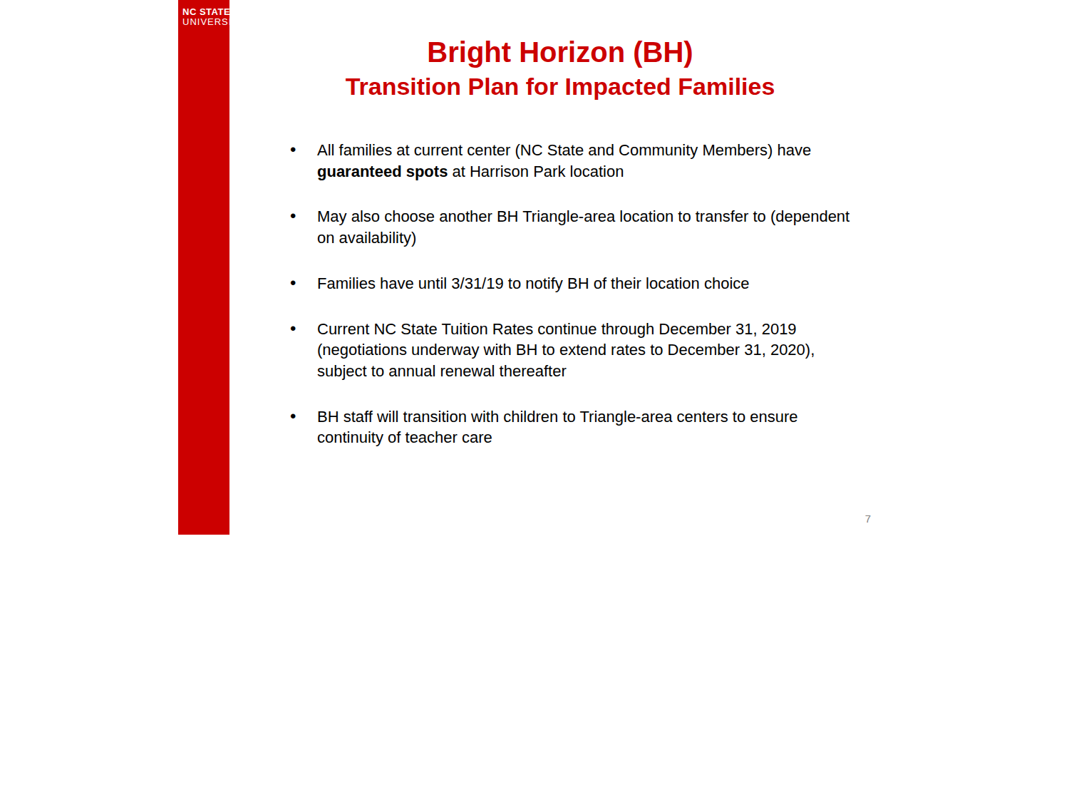NC STATE
UNIVERSITY
Bright Horizon (BH) Transition Plan for Impacted Families
All families at current center (NC State and Community Members) have guaranteed spots at Harrison Park location
May also choose another BH Triangle-area location to transfer to (dependent on availability)
Families have until 3/31/19 to notify BH of their location choice
Current NC State Tuition Rates continue through December 31, 2019 (negotiations underway with BH to extend rates to December 31, 2020), subject to annual renewal thereafter
BH staff will transition with children to Triangle-area centers to ensure continuity of teacher care
7